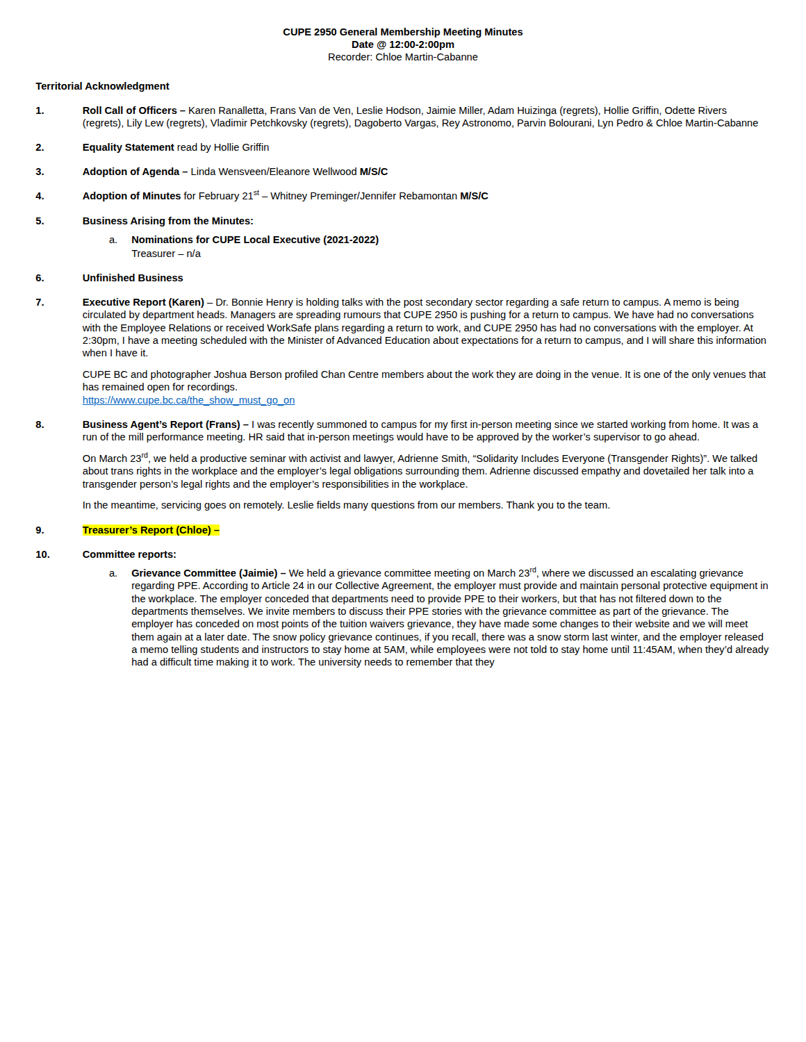CUPE 2950 General Membership Meeting Minutes
Date @ 12:00-2:00pm
Recorder: Chloe Martin-Cabanne
Territorial Acknowledgment
Roll Call of Officers – Karen Ranalletta, Frans Van de Ven, Leslie Hodson, Jaimie Miller, Adam Huizinga (regrets), Hollie Griffin, Odette Rivers (regrets), Lily Lew (regrets), Vladimir Petchkovsky (regrets), Dagoberto Vargas, Rey Astronomo, Parvin Bolourani, Lyn Pedro & Chloe Martin-Cabanne
Equality Statement read by Hollie Griffin
Adoption of Agenda – Linda Wensveen/Eleanore Wellwood M/S/C
Adoption of Minutes for February 21st – Whitney Preminger/Jennifer Rebamontan M/S/C
Business Arising from the Minutes:
Nominations for CUPE Local Executive (2021-2022) Treasurer – n/a
Unfinished Business
Executive Report (Karen) – Dr. Bonnie Henry is holding talks with the post secondary sector regarding a safe return to campus. A memo is being circulated by department heads. Managers are spreading rumours that CUPE 2950 is pushing for a return to campus. We have had no conversations with the Employee Relations or received WorkSafe plans regarding a return to work, and CUPE 2950 has had no conversations with the employer. At 2:30pm, I have a meeting scheduled with the Minister of Advanced Education about expectations for a return to campus, and I will share this information when I have it.
CUPE BC and photographer Joshua Berson profiled Chan Centre members about the work they are doing in the venue. It is one of the only venues that has remained open for recordings.
https://www.cupe.bc.ca/the_show_must_go_on
Business Agent’s Report (Frans) – I was recently summoned to campus for my first in-person meeting since we started working from home. It was a run of the mill performance meeting. HR said that in-person meetings would have to be approved by the worker’s supervisor to go ahead.
On March 23rd, we held a productive seminar with activist and lawyer, Adrienne Smith, “Solidarity Includes Everyone (Transgender Rights)”. We talked about trans rights in the workplace and the employer’s legal obligations surrounding them. Adrienne discussed empathy and dovetailed her talk into a transgender person’s legal rights and the employer’s responsibilities in the workplace.
In the meantime, servicing goes on remotely. Leslie fields many questions from our members. Thank you to the team.
Treasurer’s Report (Chloe) –
Committee reports:
Grievance Committee (Jaimie) – We held a grievance committee meeting on March 23rd, where we discussed an escalating grievance regarding PPE. According to Article 24 in our Collective Agreement, the employer must provide and maintain personal protective equipment in the workplace. The employer conceded that departments need to provide PPE to their workers, but that has not filtered down to the departments themselves. We invite members to discuss their PPE stories with the grievance committee as part of the grievance. The employer has conceded on most points of the tuition waivers grievance, they have made some changes to their website and we will meet them again at a later date. The snow policy grievance continues, if you recall, there was a snow storm last winter, and the employer released a memo telling students and instructors to stay home at 5AM, while employees were not told to stay home until 11:45AM, when they’d already had a difficult time making it to work. The university needs to remember that they